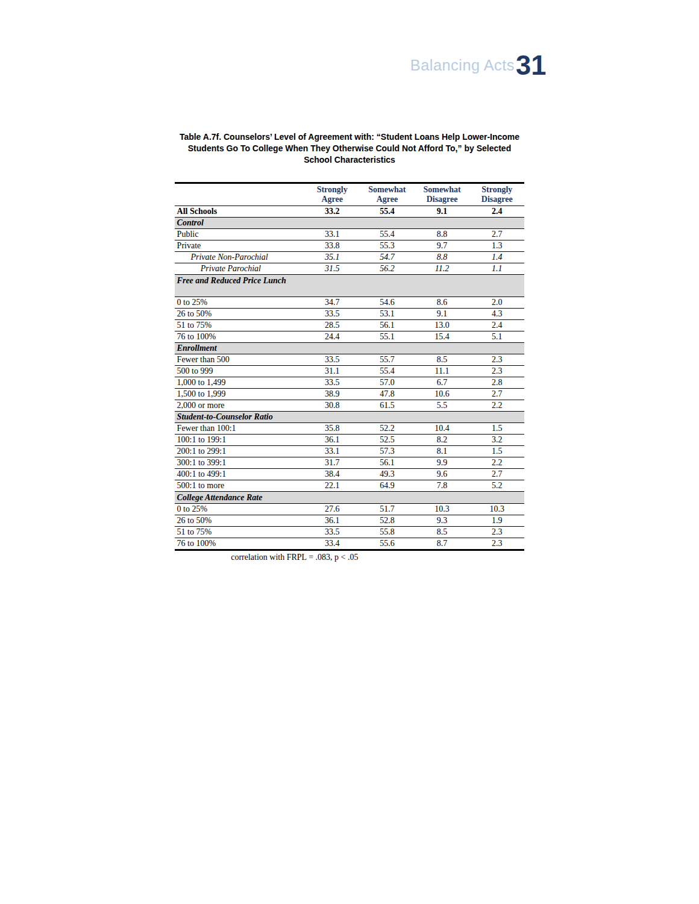Balancing Acts 31
Table A.7f. Counselors’ Level of Agreement with: “Student Loans Help Lower-Income Students Go To College When They Otherwise Could Not Afford To,” by Selected School Characteristics
| | Strongly Agree | Somewhat Agree | Somewhat Disagree | Strongly Disagree |
| --- | --- | --- | --- | --- |
| All Schools | 33.2 | 55.4 | 9.1 | 2.4 |
| Control | | | | |
| Public | 33.1 | 55.4 | 8.8 | 2.7 |
| Private | 33.8 | 55.3 | 9.7 | 1.3 |
| Private Non-Parochial | 35.1 | 54.7 | 8.8 | 1.4 |
| Private Parochial | 31.5 | 56.2 | 11.2 | 1.1 |
| Free and Reduced Price Lunch | | | | |
| 0 to 25% | 34.7 | 54.6 | 8.6 | 2.0 |
| 26 to 50% | 33.5 | 53.1 | 9.1 | 4.3 |
| 51 to 75% | 28.5 | 56.1 | 13.0 | 2.4 |
| 76 to 100% | 24.4 | 55.1 | 15.4 | 5.1 |
| Enrollment | | | | |
| Fewer than 500 | 33.5 | 55.7 | 8.5 | 2.3 |
| 500 to 999 | 31.1 | 55.4 | 11.1 | 2.3 |
| 1,000 to 1,499 | 33.5 | 57.0 | 6.7 | 2.8 |
| 1,500 to 1,999 | 38.9 | 47.8 | 10.6 | 2.7 |
| 2,000 or more | 30.8 | 61.5 | 5.5 | 2.2 |
| Student-to-Counselor Ratio | | | | |
| Fewer than 100:1 | 35.8 | 52.2 | 10.4 | 1.5 |
| 100:1 to 199:1 | 36.1 | 52.5 | 8.2 | 3.2 |
| 200:1 to 299:1 | 33.1 | 57.3 | 8.1 | 1.5 |
| 300:1 to 399:1 | 31.7 | 56.1 | 9.9 | 2.2 |
| 400:1 to 499:1 | 38.4 | 49.3 | 9.6 | 2.7 |
| 500:1 to more | 22.1 | 64.9 | 7.8 | 5.2 |
| College Attendance Rate | | | | |
| 0 to 25% | 27.6 | 51.7 | 10.3 | 10.3 |
| 26 to 50% | 36.1 | 52.8 | 9.3 | 1.9 |
| 51 to 75% | 33.5 | 55.8 | 8.5 | 2.3 |
| 76 to 100% | 33.4 | 55.6 | 8.7 | 2.3 |
correlation with FRPL = .083, p < .05